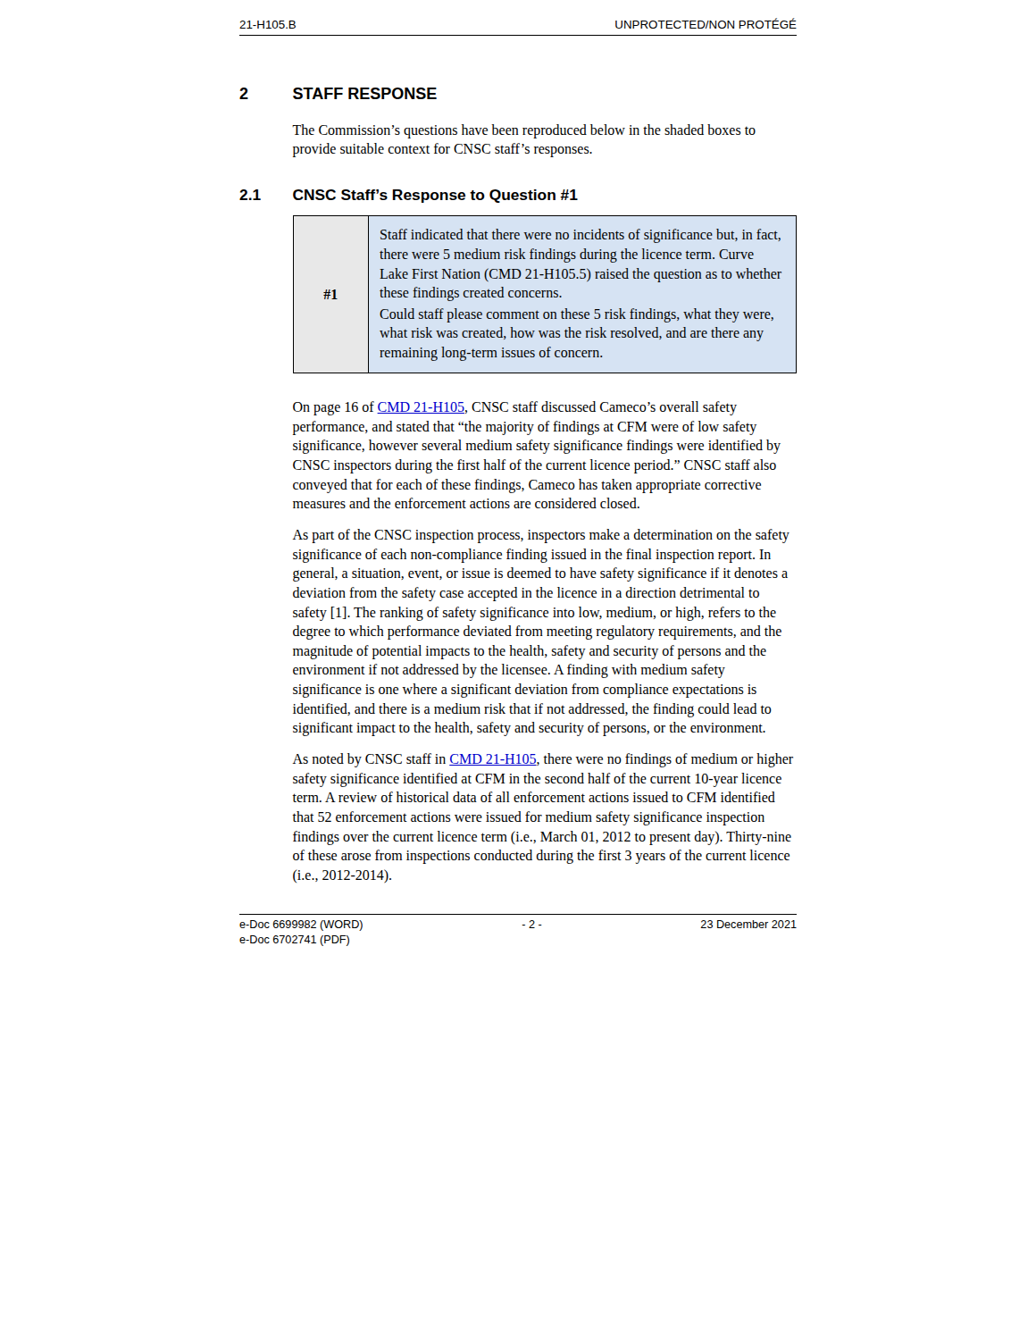21-H105.B UNPROTECTED/NON PROTÉGÉ
2 STAFF RESPONSE
The Commission’s questions have been reproduced below in the shaded boxes to provide suitable context for CNSC staff’s responses.
2.1 CNSC Staff’s Response to Question #1
| #1 | Staff indicated that there were no incidents of significance but, in fact, there were 5 medium risk findings during the licence term. Curve Lake First Nation (CMD 21-H105.5) raised the question as to whether these findings created concerns. Could staff please comment on these 5 risk findings, what they were, what risk was created, how was the risk resolved, and are there any remaining long-term issues of concern. |
On page 16 of CMD 21-H105, CNSC staff discussed Cameco’s overall safety performance, and stated that “the majority of findings at CFM were of low safety significance, however several medium safety significance findings were identified by CNSC inspectors during the first half of the current licence period.” CNSC staff also conveyed that for each of these findings, Cameco has taken appropriate corrective measures and the enforcement actions are considered closed.
As part of the CNSC inspection process, inspectors make a determination on the safety significance of each non-compliance finding issued in the final inspection report. In general, a situation, event, or issue is deemed to have safety significance if it denotes a deviation from the safety case accepted in the licence in a direction detrimental to safety [1]. The ranking of safety significance into low, medium, or high, refers to the degree to which performance deviated from meeting regulatory requirements, and the magnitude of potential impacts to the health, safety and security of persons and the environment if not addressed by the licensee. A finding with medium safety significance is one where a significant deviation from compliance expectations is identified, and there is a medium risk that if not addressed, the finding could lead to significant impact to the health, safety and security of persons, or the environment.
As noted by CNSC staff in CMD 21-H105, there were no findings of medium or higher safety significance identified at CFM in the second half of the current 10-year licence term. A review of historical data of all enforcement actions issued to CFM identified that 52 enforcement actions were issued for medium safety significance inspection findings over the current licence term (i.e., March 01, 2012 to present day). Thirty-nine of these arose from inspections conducted during the first 3 years of the current licence (i.e., 2012-2014).
e-Doc 6699982 (WORD)
e-Doc 6702741 (PDF)
- 2 -
23 December 2021